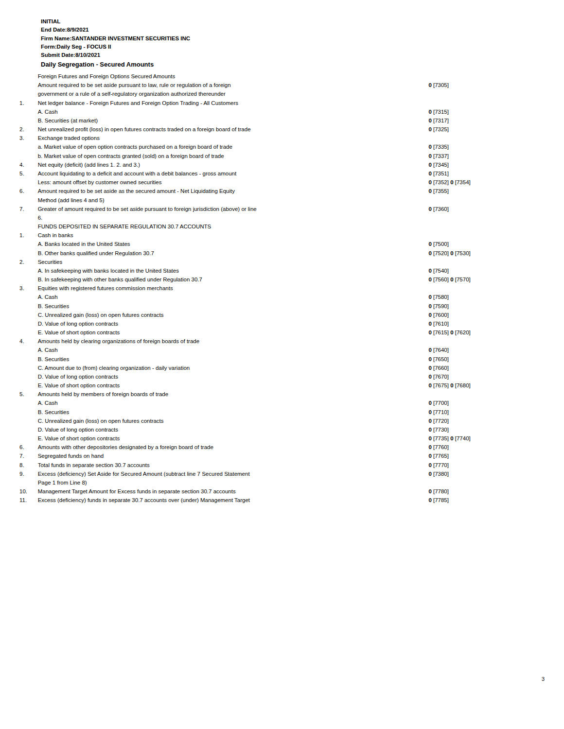INITIAL
End Date:8/9/2021
Firm Name:SANTANDER INVESTMENT SECURITIES INC
Form:Daily Seg - FOCUS II
Submit Date:8/10/2021
Daily Segregation - Secured Amounts
| | Foreign Futures and Foreign Options Secured Amounts | |
| | Amount required to be set aside pursuant to law, rule or regulation of a foreign | 0 [7305] |
| | government or a rule of a self-regulatory organization authorized thereunder | |
| 1. | Net ledger balance - Foreign Futures and Foreign Option Trading - All Customers | |
| | A. Cash | 0 [7315] |
| | B. Securities (at market) | 0 [7317] |
| 2. | Net unrealized profit (loss) in open futures contracts traded on a foreign board of trade | 0 [7325] |
| 3. | Exchange traded options | |
| | a. Market value of open option contracts purchased on a foreign board of trade | 0 [7335] |
| | b. Market value of open contracts granted (sold) on a foreign board of trade | 0 [7337] |
| 4. | Net equity (deficit) (add lines 1. 2. and 3.) | 0 [7345] |
| 5. | Account liquidating to a deficit and account with a debit balances - gross amount | 0 [7351] |
| | Less: amount offset by customer owned securities | 0 [7352] 0 [7354] |
| 6. | Amount required to be set aside as the secured amount - Net Liquidating Equity | 0 [7355] |
| | Method (add lines 4 and 5) | |
| 7. | Greater of amount required to be set aside pursuant to foreign jurisdiction (above) or line | 0 [7360] |
| | 6. | |
| | FUNDS DEPOSITED IN SEPARATE REGULATION 30.7 ACCOUNTS | |
| 1. | Cash in banks | |
| | A. Banks located in the United States | 0 [7500] |
| | B. Other banks qualified under Regulation 30.7 | 0 [7520] 0 [7530] |
| 2. | Securities | |
| | A. In safekeeping with banks located in the United States | 0 [7540] |
| | B. In safekeeping with other banks qualified under Regulation 30.7 | 0 [7560] 0 [7570] |
| 3. | Equities with registered futures commission merchants | |
| | A. Cash | 0 [7580] |
| | B. Securities | 0 [7590] |
| | C. Unrealized gain (loss) on open futures contracts | 0 [7600] |
| | D. Value of long option contracts | 0 [7610] |
| | E. Value of short option contracts | 0 [7615] 0 [7620] |
| 4. | Amounts held by clearing organizations of foreign boards of trade | |
| | A. Cash | 0 [7640] |
| | B. Securities | 0 [7650] |
| | C. Amount due to (from) clearing organization - daily variation | 0 [7660] |
| | D. Value of long option contracts | 0 [7670] |
| | E. Value of short option contracts | 0 [7675] 0 [7680] |
| 5. | Amounts held by members of foreign boards of trade | |
| | A. Cash | 0 [7700] |
| | B. Securities | 0 [7710] |
| | C. Unrealized gain (loss) on open futures contracts | 0 [7720] |
| | D. Value of long option contracts | 0 [7730] |
| | E. Value of short option contracts | 0 [7735] 0 [7740] |
| 6. | Amounts with other depositories designated by a foreign board of trade | 0 [7760] |
| 7. | Segregated funds on hand | 0 [7765] |
| 8. | Total funds in separate section 30.7 accounts | 0 [7770] |
| 9. | Excess (deficiency) Set Aside for Secured Amount (subtract line 7 Secured Statement | 0 [7380] |
| | Page 1 from Line 8) | |
| 10. | Management Target Amount for Excess funds in separate section 30.7 accounts | 0 [7780] |
| 11. | Excess (deficiency) funds in separate 30.7 accounts over (under) Management Target | 0 [7785] |
3